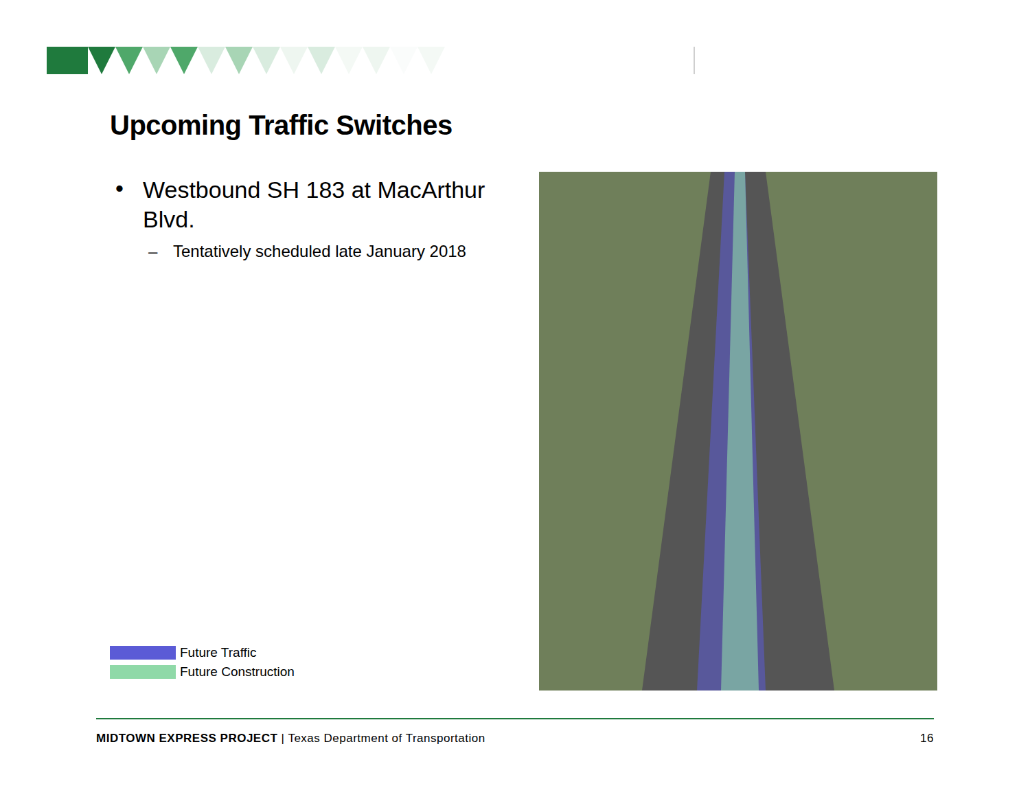Upcoming Traffic Switches
Westbound SH 183 at MacArthur Blvd.
Tentatively scheduled late January 2018
Future Traffic
Future Construction
MIDTOWN EXPRESS PROJECT | Texas Department of Transportation
16